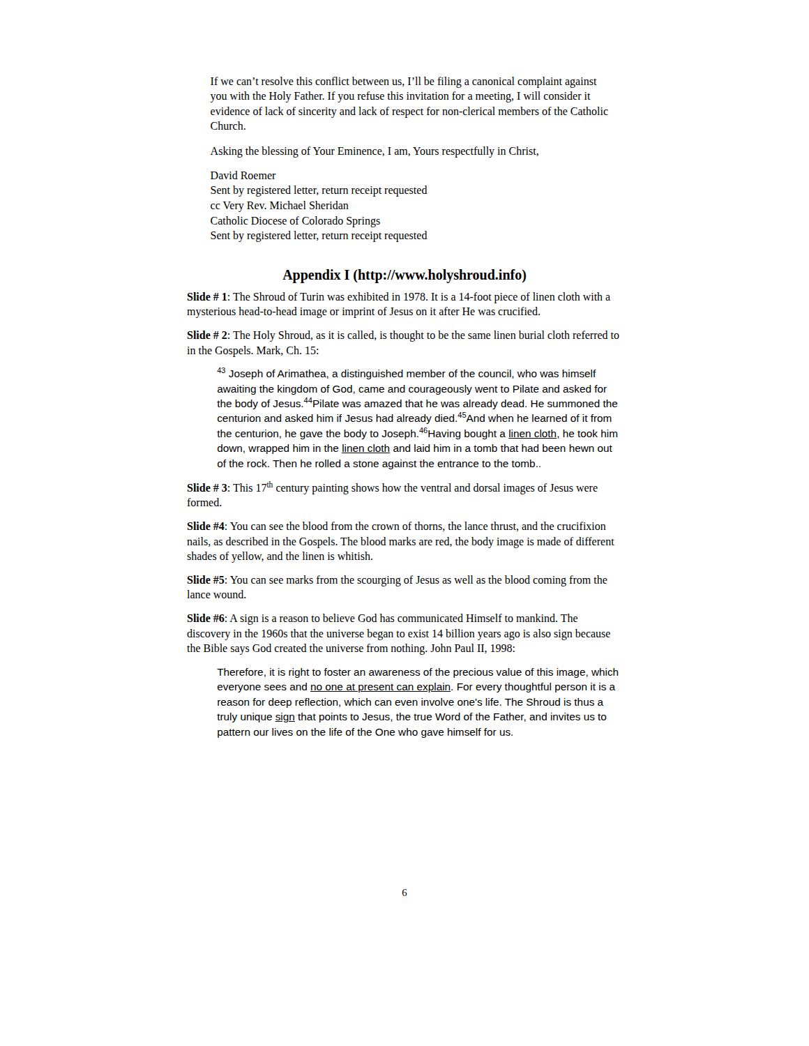If we can’t resolve this conflict between us, I’ll be filing a canonical complaint against you with the Holy Father. If you refuse this invitation for a meeting, I will consider it evidence of lack of sincerity and lack of respect for non-clerical members of the Catholic Church.
Asking the blessing of Your Eminence, I am, Yours respectfully in Christ,
David Roemer
Sent by registered letter, return receipt requested
cc Very Rev. Michael Sheridan
Catholic Diocese of Colorado Springs
Sent by registered letter, return receipt requested
Appendix I (http://www.holyshroud.info)
Slide # 1: The Shroud of Turin was exhibited in 1978. It is a 14-foot piece of linen cloth with a mysterious head-to-head image or imprint of Jesus on it after He was crucified.
Slide # 2: The Holy Shroud, as it is called, is thought to be the same linen burial cloth referred to in the Gospels. Mark, Ch. 15:
43 Joseph of Arimathea, a distinguished member of the council, who was himself awaiting the kingdom of God, came and courageously went to Pilate and asked for the body of Jesus.44Pilate was amazed that he was already dead. He summoned the centurion and asked him if Jesus had already died.45And when he learned of it from the centurion, he gave the body to Joseph.46Having bought a linen cloth, he took him down, wrapped him in the linen cloth and laid him in a tomb that had been hewn out of the rock. Then he rolled a stone against the entrance to the tomb..
Slide # 3: This 17th century painting shows how the ventral and dorsal images of Jesus were formed.
Slide #4: You can see the blood from the crown of thorns, the lance thrust, and the crucifixion nails, as described in the Gospels. The blood marks are red, the body image is made of different shades of yellow, and the linen is whitish.
Slide #5: You can see marks from the scourging of Jesus as well as the blood coming from the lance wound.
Slide #6: A sign is a reason to believe God has communicated Himself to mankind. The discovery in the 1960s that the universe began to exist 14 billion years ago is also sign because the Bible says God created the universe from nothing. John Paul II, 1998:
Therefore, it is right to foster an awareness of the precious value of this image, which everyone sees and no one at present can explain. For every thoughtful person it is a reason for deep reflection, which can even involve one's life. The Shroud is thus a truly unique sign that points to Jesus, the true Word of the Father, and invites us to pattern our lives on the life of the One who gave himself for us.
6